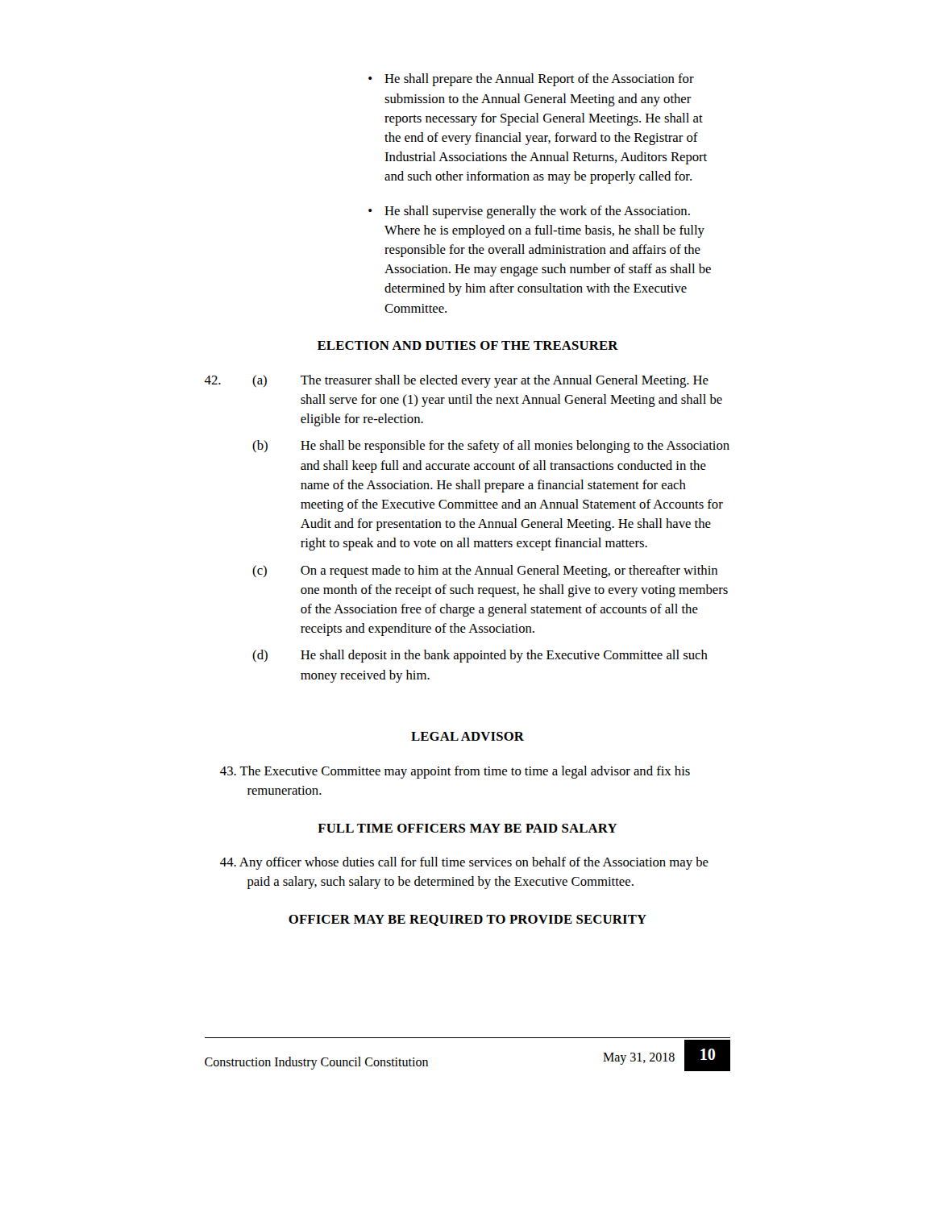He shall prepare the Annual Report of the Association for submission to the Annual General Meeting and any other reports necessary for Special General Meetings. He shall at the end of every financial year, forward to the Registrar of Industrial Associations the Annual Returns, Auditors Report and such other information as may be properly called for.
He shall supervise generally the work of the Association. Where he is employed on a full-time basis, he shall be fully responsible for the overall administration and affairs of the Association. He may engage such number of staff as shall be determined by him after consultation with the Executive Committee.
Election and Duties of the Treasurer
| 42. | (a) | The treasurer shall be elected every year at the Annual General Meeting. He shall serve for one (1) year until the next Annual General Meeting and shall be eligible for re-election. |
| | (b) | He shall be responsible for the safety of all monies belonging to the Association and shall keep full and accurate account of all transactions conducted in the name of the Association. He shall prepare a financial statement for each meeting of the Executive Committee and an Annual Statement of Accounts for Audit and for presentation to the Annual General Meeting. He shall have the right to speak and to vote on all matters except financial matters. |
| | (c) | On a request made to him at the Annual General Meeting, or thereafter within one month of the receipt of such request, he shall give to every voting members of the Association free of charge a general statement of accounts of all the receipts and expenditure of the Association. |
| | (d) | He shall deposit in the bank appointed by the Executive Committee all such money received by him. |
Legal Advisor
43. The Executive Committee may appoint from time to time a legal advisor and fix his remuneration.
Full Time Officers May Be Paid Salary
44. Any officer whose duties call for full time services on behalf of the Association may be paid a salary, such salary to be determined by the Executive Committee.
Officer May Be Required to Provide Security
Construction Industry Council Constitution
May 31, 2018
10